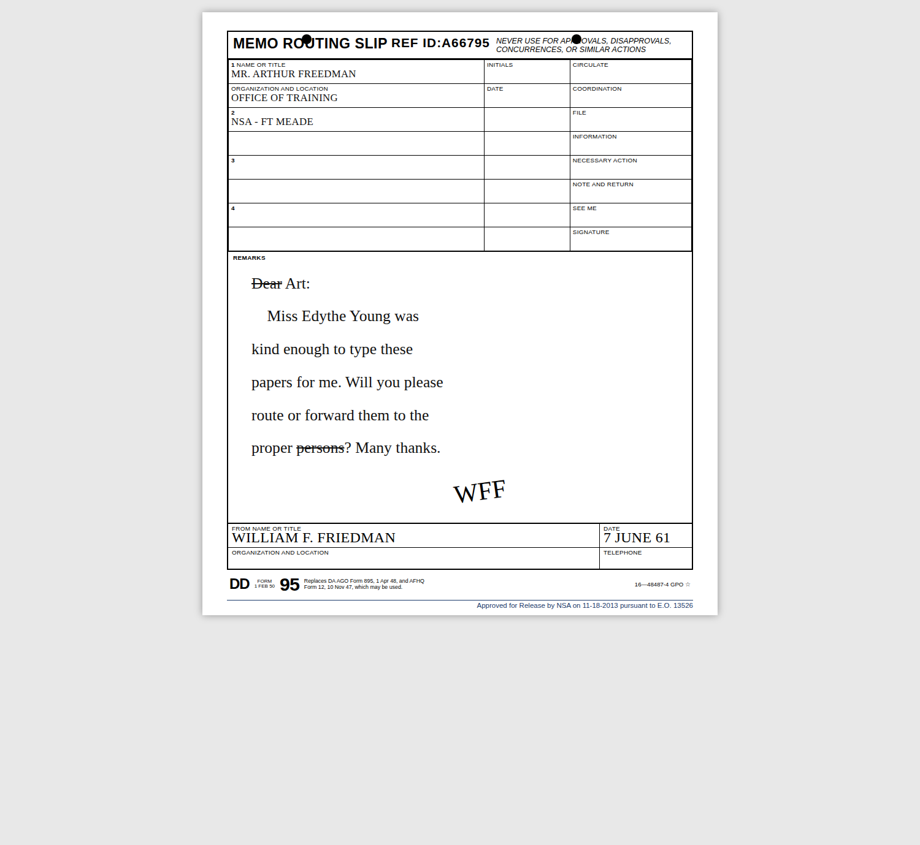MEMO ROUTING SLIP REF ID:A66795 NEVER USE FOR APPROVALS, DISAPPROVALS,
CONCURRENCES, OR SIMILAR ACTIONS
| 1 NAME OR TITLE Mr. Arthur Freedman | INITIALS | CIRCULATE |
| ORGANIZATION AND LOCATION Office of Training | DATE | COORDINATION |
| 2 NSA - Ft Meade | | FILE |
| | | INFORMATION |
| 3 | | NECESSARY ACTION |
| | | NOTE AND RETURN |
| 4 | | SEE ME |
| | | SIGNATURE |
REMARKS
Dear Art:
Miss Edythe Young was
kind enough to type these
papers for me. Will you please
route or forward them to the
proper persons? Many thanks.
WFF
FROM NAME OR TITLE William F. Friedman
ORGANIZATION AND LOCATION
DATE 7 June 61
TELEPHONE
DD FORM
1 FEB 50 95 Replaces DA AGO Form 895, 1 Apr 48, and AFHQ
Form 12, 10 Nov 47, which may be used. 16—48487-4 GPO ☆
Approved for Release by NSA on 11-18-2013 pursuant to E.O. 13526